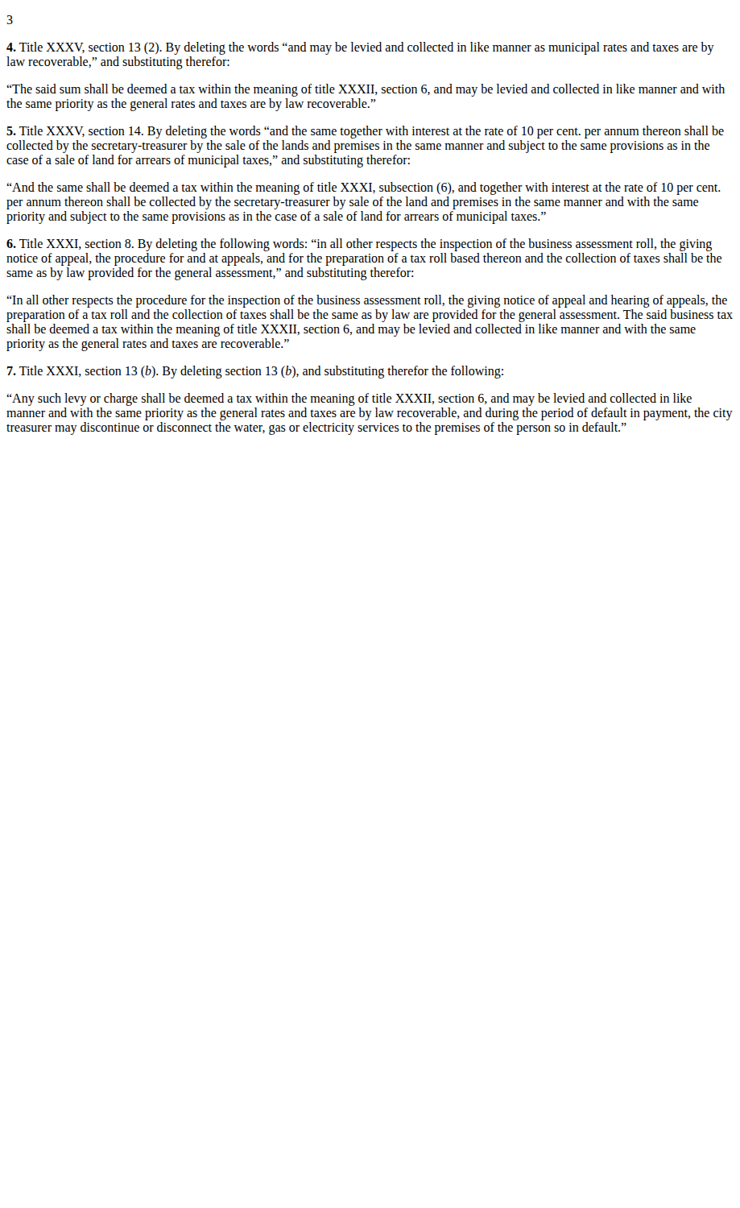3
4. Title XXXV, section 13 (2). By deleting the words “and may be levied and collected in like manner as municipal rates and taxes are by law recoverable,” and substituting therefor:
“The said sum shall be deemed a tax within the meaning of title XXXII, section 6, and may be levied and collected in like manner and with the same priority as the general rates and taxes are by law recoverable.”
5. Title XXXV, section 14. By deleting the words “and the same together with interest at the rate of 10 per cent. per annum thereon shall be collected by the secretary-treasurer by the sale of the lands and premises in the same manner and subject to the same provisions as in the case of a sale of land for arrears of municipal taxes,” and substituting therefor:
“And the same shall be deemed a tax within the meaning of title XXXI, subsection (6), and together with interest at the rate of 10 per cent. per annum thereon shall be collected by the secretary-treasurer by sale of the land and premises in the same manner and with the same priority and subject to the same provisions as in the case of a sale of land for arrears of municipal taxes.”
6. Title XXXI, section 8. By deleting the following words: “in all other respects the inspection of the business assessment roll, the giving notice of appeal, the procedure for and at appeals, and for the preparation of a tax roll based thereon and the collection of taxes shall be the same as by law provided for the general assessment,” and substituting therefor:
“In all other respects the procedure for the inspection of the business assessment roll, the giving notice of appeal and hearing of appeals, the preparation of a tax roll and the collection of taxes shall be the same as by law are provided for the general assessment. The said business tax shall be deemed a tax within the meaning of title XXXII, section 6, and may be levied and collected in like manner and with the same priority as the general rates and taxes are recoverable.”
7. Title XXXI, section 13 (b). By deleting section 13 (b), and substituting therefor the following:
“Any such levy or charge shall be deemed a tax within the meaning of title XXXII, section 6, and may be levied and collected in like manner and with the same priority as the general rates and taxes are by law recoverable, and during the period of default in payment, the city treasurer may discontinue or disconnect the water, gas or electricity services to the premises of the person so in default.”